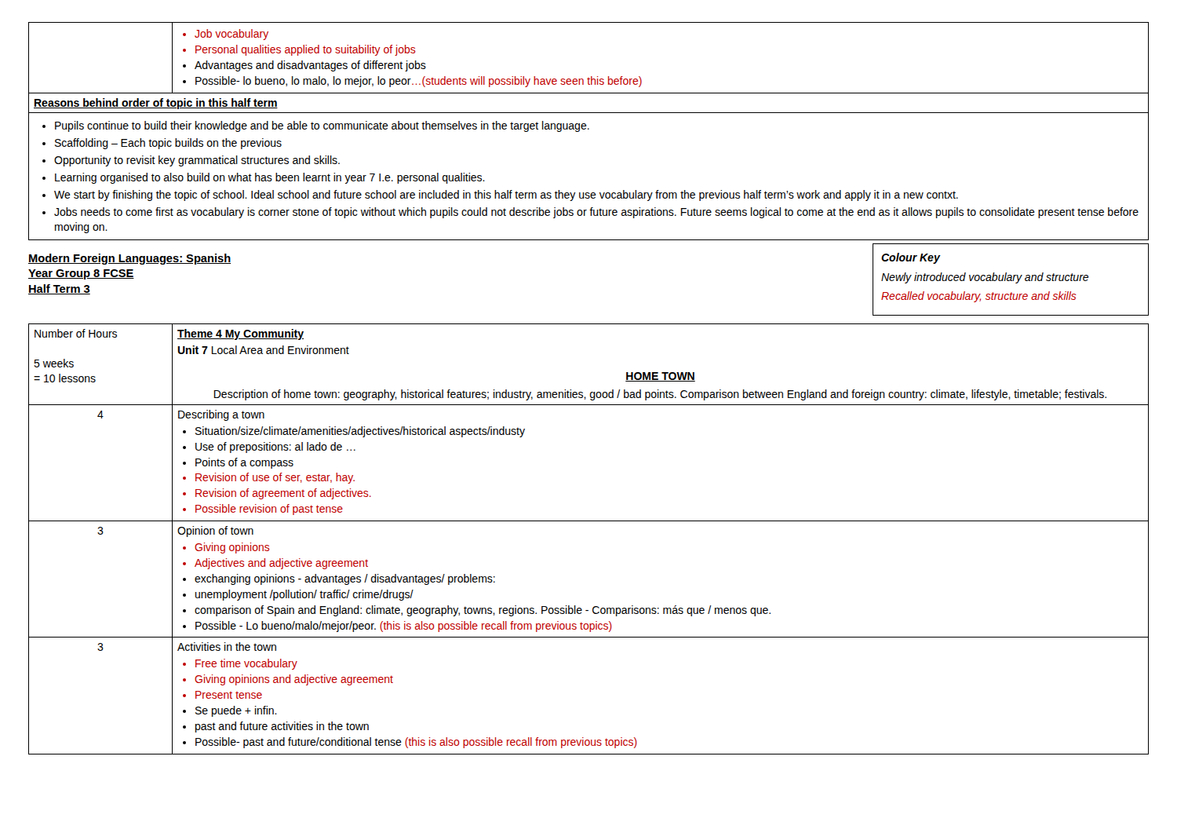| | Job vocabulary Personal qualities applied to suitability of jobs Advantages and disadvantages of different jobs Possible- lo bueno, lo malo, lo mejor, lo peor …(students will possibily have seen this before) |
| Reasons behind order of topic in this half term |
| Pupils continue to build their knowledge and be able to communicate about themselves in the target language. Scaffolding – Each topic builds on the previous Opportunity to revisit key grammatical structures and skills. Learning organised to also build on what has been learnt in year 7 I.e. personal qualities. We start by finishing the topic of school. Ideal school and future school are included in this half term as they use vocabulary from the previous half term’s work and apply it in a new contxt. Jobs needs to come first as vocabulary is corner stone of topic without which pupils could not describe jobs or future aspirations. Future seems logical to come at the end as it allows pupils to consolidate present tense before moving on. |
Colour Key
Newly introduced vocabulary and structure
Recalled vocabulary, structure and skills
Modern Foreign Languages: Spanish
Year Group 8 FCSE
Half Term 3
| Number of Hours 5 weeks = 10 lessons | Theme 4 My Community Unit 7 Local Area and Environment HOME TOWN Description of home town: geography, historical features; industry, amenities, good / bad points. Comparison between England and foreign country: climate, lifestyle, timetable; festivals. |
| 4 | Describing a town Situation/size/climate/amenities/adjectives/historical aspects/industy Use of prepositions: al lado de … Points of a compass Revision of use of ser, estar, hay. Revision of agreement of adjectives. Possible revision of past tense |
| 3 | Opinion of town Giving opinions Adjectives and adjective agreement exchanging opinions - advantages / disadvantages/ problems: unemployment /pollution/ traffic/ crime/drugs/ comparison of Spain and England: climate, geography, towns, regions. Possible - Comparisons: más que / menos que. Possible - Lo bueno/malo/mejor/peor. (this is also possible recall from previous topics) |
| 3 | Activities in the town Free time vocabulary Giving opinions and adjective agreement Present tense Se puede + infin. past and future activities in the town Possible- past and future/conditional tense (this is also possible recall from previous topics) |